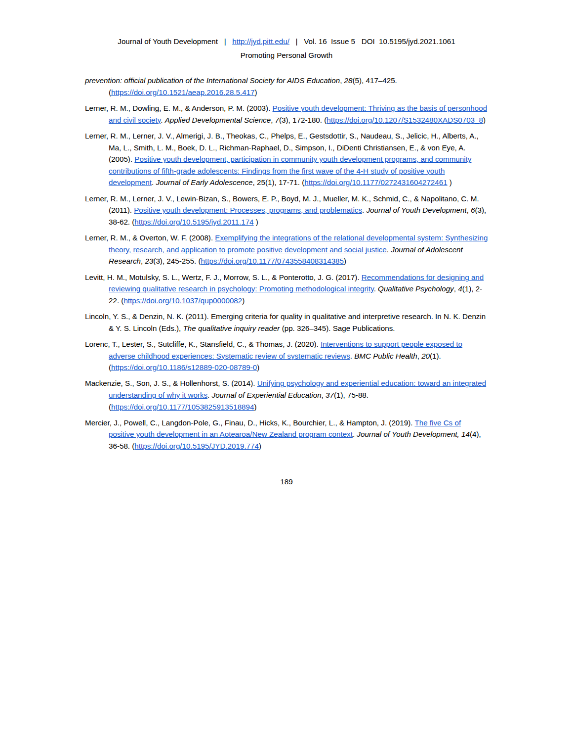Journal of Youth Development | http://jyd.pitt.edu/ | Vol. 16 Issue 5 DOI 10.5195/jyd.2021.1061
Promoting Personal Growth
prevention: official publication of the International Society for AIDS Education, 28(5), 417–425. (https://doi.org/10.1521/aeap.2016.28.5.417)
Lerner, R. M., Dowling, E. M., & Anderson, P. M. (2003). Positive youth development: Thriving as the basis of personhood and civil society. Applied Developmental Science, 7(3), 172-180. (https://doi.org/10.1207/S1532480XADS0703_8)
Lerner, R. M., Lerner, J. V., Almerigi, J. B., Theokas, C., Phelps, E., Gestsdottir, S., Naudeau, S., Jelicic, H., Alberts, A., Ma, L., Smith, L. M., Boek, D. L., Richman-Raphael, D., Simpson, I., DiDenti Christiansen, E., & von Eye, A. (2005). Positive youth development, participation in community youth development programs, and community contributions of fifth-grade adolescents: Findings from the first wave of the 4-H study of positive youth development. Journal of Early Adolescence, 25(1), 17-71. (https://doi.org/10.1177/0272431604272461 )
Lerner, R. M., Lerner, J. V., Lewin-Bizan, S., Bowers, E. P., Boyd, M. J., Mueller, M. K., Schmid, C., & Napolitano, C. M. (2011). Positive youth development: Processes, programs, and problematics. Journal of Youth Development, 6(3), 38-62. (https://doi.org/10.5195/jyd.2011.174 )
Lerner, R. M., & Overton, W. F. (2008). Exemplifying the integrations of the relational developmental system: Synthesizing theory, research, and application to promote positive development and social justice. Journal of Adolescent Research, 23(3), 245-255. (https://doi.org/10.1177/0743558408314385)
Levitt, H. M., Motulsky, S. L., Wertz, F. J., Morrow, S. L., & Ponterotto, J. G. (2017). Recommendations for designing and reviewing qualitative research in psychology: Promoting methodological integrity. Qualitative Psychology, 4(1), 2-22. (https://doi.org/10.1037/qup0000082)
Lincoln, Y. S., & Denzin, N. K. (2011). Emerging criteria for quality in qualitative and interpretive research. In N. K. Denzin & Y. S. Lincoln (Eds.), The qualitative inquiry reader (pp. 326–345). Sage Publications.
Lorenc, T., Lester, S., Sutcliffe, K., Stansfield, C., & Thomas, J. (2020). Interventions to support people exposed to adverse childhood experiences: Systematic review of systematic reviews. BMC Public Health, 20(1). (https://doi.org/10.1186/s12889-020-08789-0)
Mackenzie, S., Son, J. S., & Hollenhorst, S. (2014). Unifying psychology and experiential education: toward an integrated understanding of why it works. Journal of Experiential Education, 37(1), 75-88. (https://doi.org/10.1177/1053825913518894)
Mercier, J., Powell, C., Langdon-Pole, G., Finau, D., Hicks, K., Bourchier, L., & Hampton, J. (2019). The five Cs of positive youth development in an Aotearoa/New Zealand program context. Journal of Youth Development, 14(4), 36-58. (https://doi.org/10.5195/JYD.2019.774)
189